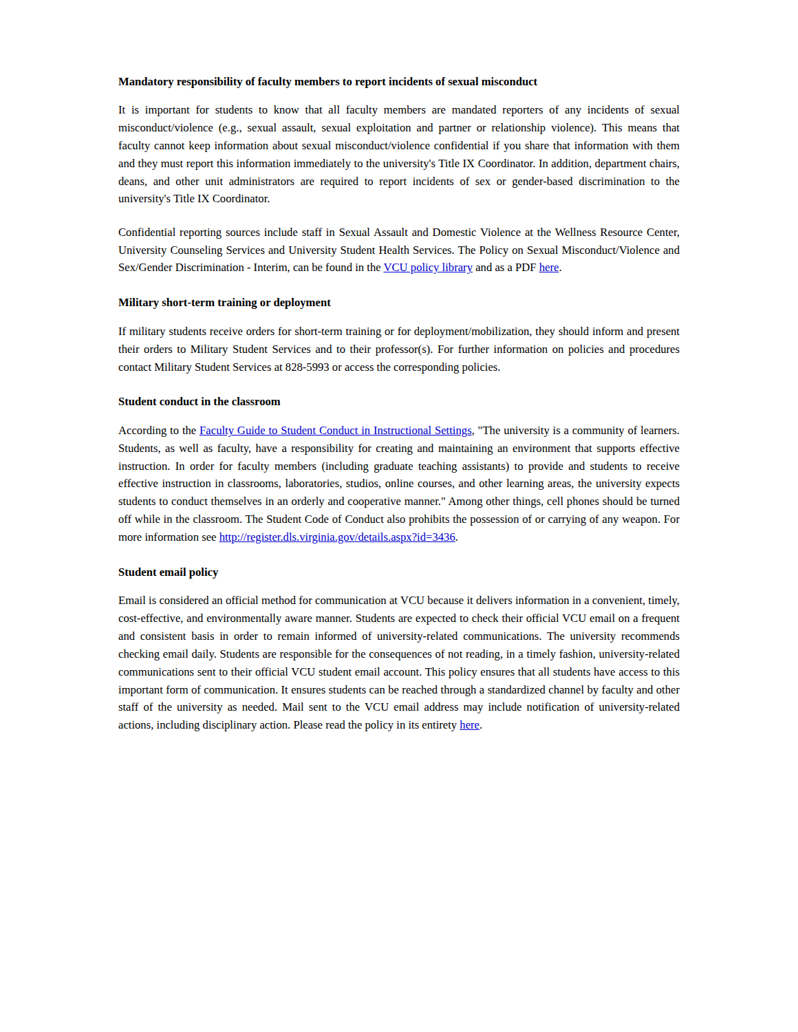Mandatory responsibility of faculty members to report incidents of sexual misconduct
It is important for students to know that all faculty members are mandated reporters of any incidents of sexual misconduct/violence (e.g., sexual assault, sexual exploitation and partner or relationship violence). This means that faculty cannot keep information about sexual misconduct/violence confidential if you share that information with them and they must report this information immediately to the university's Title IX Coordinator. In addition, department chairs, deans, and other unit administrators are required to report incidents of sex or gender-based discrimination to the university's Title IX Coordinator.
Confidential reporting sources include staff in Sexual Assault and Domestic Violence at the Wellness Resource Center, University Counseling Services and University Student Health Services. The Policy on Sexual Misconduct/Violence and Sex/Gender Discrimination - Interim, can be found in the VCU policy library and as a PDF here.
Military short-term training or deployment
If military students receive orders for short-term training or for deployment/mobilization, they should inform and present their orders to Military Student Services and to their professor(s). For further information on policies and procedures contact Military Student Services at 828-5993 or access the corresponding policies.
Student conduct in the classroom
According to the Faculty Guide to Student Conduct in Instructional Settings, "The university is a community of learners. Students, as well as faculty, have a responsibility for creating and maintaining an environment that supports effective instruction. In order for faculty members (including graduate teaching assistants) to provide and students to receive effective instruction in classrooms, laboratories, studios, online courses, and other learning areas, the university expects students to conduct themselves in an orderly and cooperative manner." Among other things, cell phones should be turned off while in the classroom. The Student Code of Conduct also prohibits the possession of or carrying of any weapon. For more information see http://register.dls.virginia.gov/details.aspx?id=3436.
Student email policy
Email is considered an official method for communication at VCU because it delivers information in a convenient, timely, cost-effective, and environmentally aware manner. Students are expected to check their official VCU email on a frequent and consistent basis in order to remain informed of university-related communications. The university recommends checking email daily. Students are responsible for the consequences of not reading, in a timely fashion, university-related communications sent to their official VCU student email account. This policy ensures that all students have access to this important form of communication. It ensures students can be reached through a standardized channel by faculty and other staff of the university as needed. Mail sent to the VCU email address may include notification of university-related actions, including disciplinary action. Please read the policy in its entirety here.